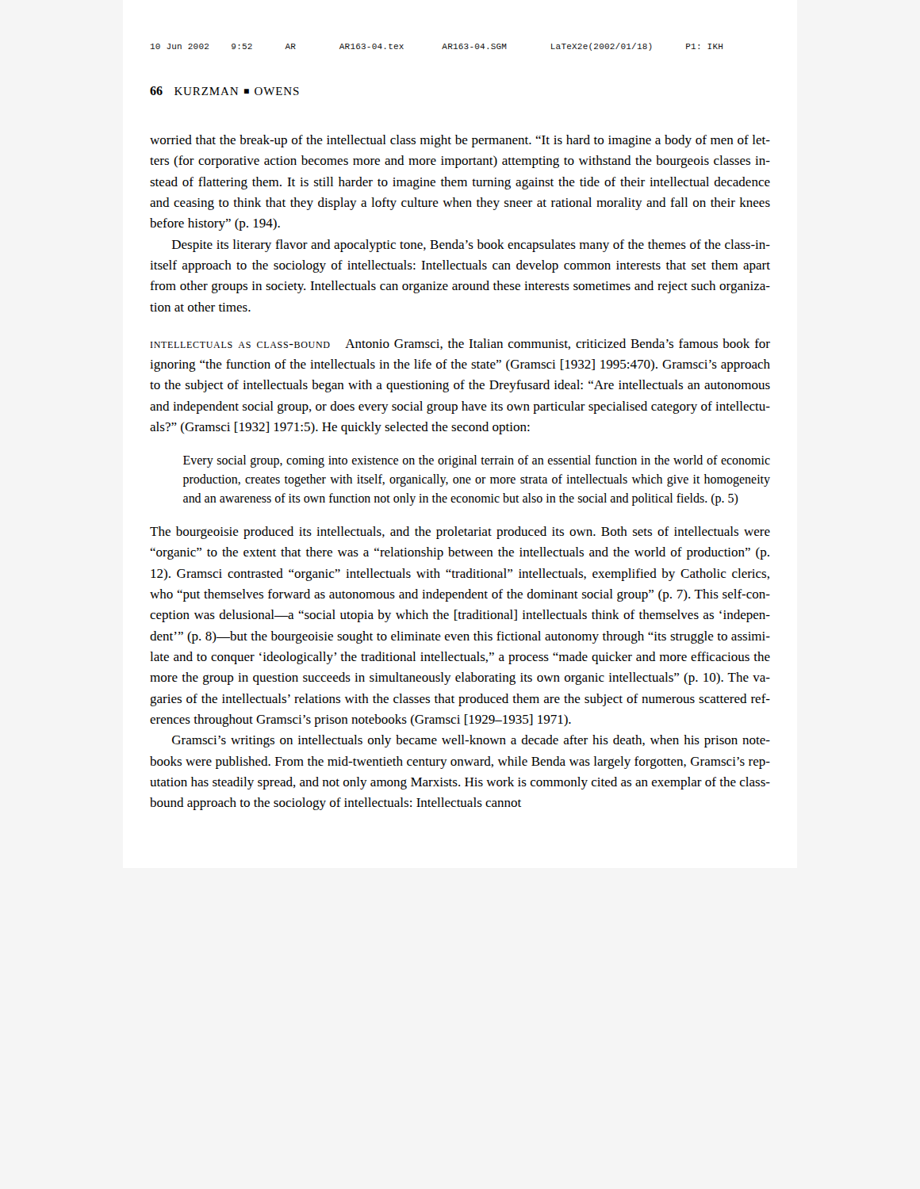10 Jun 2002 9:52 AR AR163-04.tex AR163-04.SGM LaTeX2e(2002/01/18) P1: IKH
66 KURZMAN■OWENS
worried that the break-up of the intellectual class might be permanent. “It is hard to imagine a body of men of letters (for corporative action becomes more and more important) attempting to withstand the bourgeois classes instead of flattering them. It is still harder to imagine them turning against the tide of their intellectual decadence and ceasing to think that they display a lofty culture when they sneer at rational morality and fall on their knees before history” (p. 194).
Despite its literary flavor and apocalyptic tone, Benda’s book encapsulates many of the themes of the class-in-itself approach to the sociology of intellectuals: Intellectuals can develop common interests that set them apart from other groups in society. Intellectuals can organize around these interests sometimes and reject such organization at other times.
intellectuals as class-bound Antonio Gramsci, the Italian communist, criticized Benda’s famous book for ignoring “the function of the intellectuals in the life of the state” (Gramsci [1932] 1995:470). Gramsci’s approach to the subject of intellectuals began with a questioning of the Dreyfusard ideal: “Are intellectuals an autonomous and independent social group, or does every social group have its own particular specialised category of intellectuals?” (Gramsci [1932] 1971:5). He quickly selected the second option:
Every social group, coming into existence on the original terrain of an essential function in the world of economic production, creates together with itself, organically, one or more strata of intellectuals which give it homogeneity and an awareness of its own function not only in the economic but also in the social and political fields. (p. 5)
The bourgeoisie produced its intellectuals, and the proletariat produced its own. Both sets of intellectuals were “organic” to the extent that there was a “relationship between the intellectuals and the world of production” (p. 12). Gramsci contrasted “organic” intellectuals with “traditional” intellectuals, exemplified by Catholic clerics, who “put themselves forward as autonomous and independent of the dominant social group” (p. 7). This self-conception was delusional—a “social utopia by which the [traditional] intellectuals think of themselves as ‘independent’” (p. 8)—but the bourgeoisie sought to eliminate even this fictional autonomy through “its struggle to assimilate and to conquer ‘ideologically’ the traditional intellectuals,” a process “made quicker and more efficacious the more the group in question succeeds in simultaneously elaborating its own organic intellectuals” (p. 10). The vagaries of the intellectuals’ relations with the classes that produced them are the subject of numerous scattered references throughout Gramsci’s prison notebooks (Gramsci [1929–1935] 1971).
Gramsci’s writings on intellectuals only became well-known a decade after his death, when his prison notebooks were published. From the mid-twentieth century onward, while Benda was largely forgotten, Gramsci’s reputation has steadily spread, and not only among Marxists. His work is commonly cited as an exemplar of the class-bound approach to the sociology of intellectuals: Intellectuals cannot